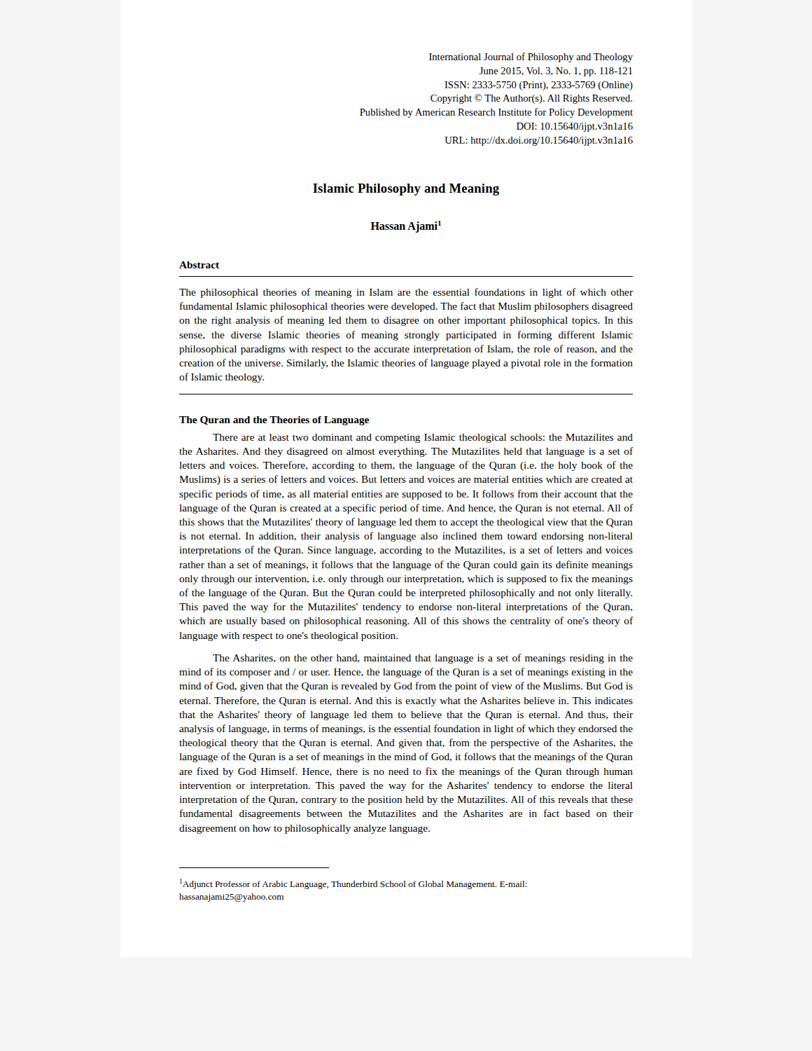International Journal of Philosophy and Theology
June 2015, Vol. 3, No. 1, pp. 118-121
ISSN: 2333-5750 (Print), 2333-5769 (Online)
Copyright © The Author(s). All Rights Reserved.
Published by American Research Institute for Policy Development
DOI: 10.15640/ijpt.v3n1a16
URL: http://dx.doi.org/10.15640/ijpt.v3n1a16
Islamic Philosophy and Meaning
Hassan Ajami1
Abstract
The philosophical theories of meaning in Islam are the essential foundations in light of which other fundamental Islamic philosophical theories were developed. The fact that Muslim philosophers disagreed on the right analysis of meaning led them to disagree on other important philosophical topics. In this sense, the diverse Islamic theories of meaning strongly participated in forming different Islamic philosophical paradigms with respect to the accurate interpretation of Islam, the role of reason, and the creation of the universe. Similarly, the Islamic theories of language played a pivotal role in the formation of Islamic theology.
The Quran and the Theories of Language
There are at least two dominant and competing Islamic theological schools: the Mutazilites and the Asharites. And they disagreed on almost everything. The Mutazilites held that language is a set of letters and voices. Therefore, according to them, the language of the Quran (i.e. the holy book of the Muslims) is a series of letters and voices. But letters and voices are material entities which are created at specific periods of time, as all material entities are supposed to be. It follows from their account that the language of the Quran is created at a specific period of time. And hence, the Quran is not eternal. All of this shows that the Mutazilites' theory of language led them to accept the theological view that the Quran is not eternal. In addition, their analysis of language also inclined them toward endorsing non-literal interpretations of the Quran. Since language, according to the Mutazilites, is a set of letters and voices rather than a set of meanings, it follows that the language of the Quran could gain its definite meanings only through our intervention, i.e. only through our interpretation, which is supposed to fix the meanings of the language of the Quran. But the Quran could be interpreted philosophically and not only literally. This paved the way for the Mutazilites' tendency to endorse non-literal interpretations of the Quran, which are usually based on philosophical reasoning. All of this shows the centrality of one's theory of language with respect to one's theological position.
The Asharites, on the other hand, maintained that language is a set of meanings residing in the mind of its composer and / or user. Hence, the language of the Quran is a set of meanings existing in the mind of God, given that the Quran is revealed by God from the point of view of the Muslims. But God is eternal. Therefore, the Quran is eternal. And this is exactly what the Asharites believe in. This indicates that the Asharites' theory of language led them to believe that the Quran is eternal. And thus, their analysis of language, in terms of meanings, is the essential foundation in light of which they endorsed the theological theory that the Quran is eternal. And given that, from the perspective of the Asharites, the language of the Quran is a set of meanings in the mind of God, it follows that the meanings of the Quran are fixed by God Himself. Hence, there is no need to fix the meanings of the Quran through human intervention or interpretation. This paved the way for the Asharites' tendency to endorse the literal interpretation of the Quran, contrary to the position held by the Mutazilites. All of this reveals that these fundamental disagreements between the Mutazilites and the Asharites are in fact based on their disagreement on how to philosophically analyze language.
1Adjunct Professor of Arabic Language, Thunderbird School of Global Management. E-mail: hassanajami25@yahoo.com